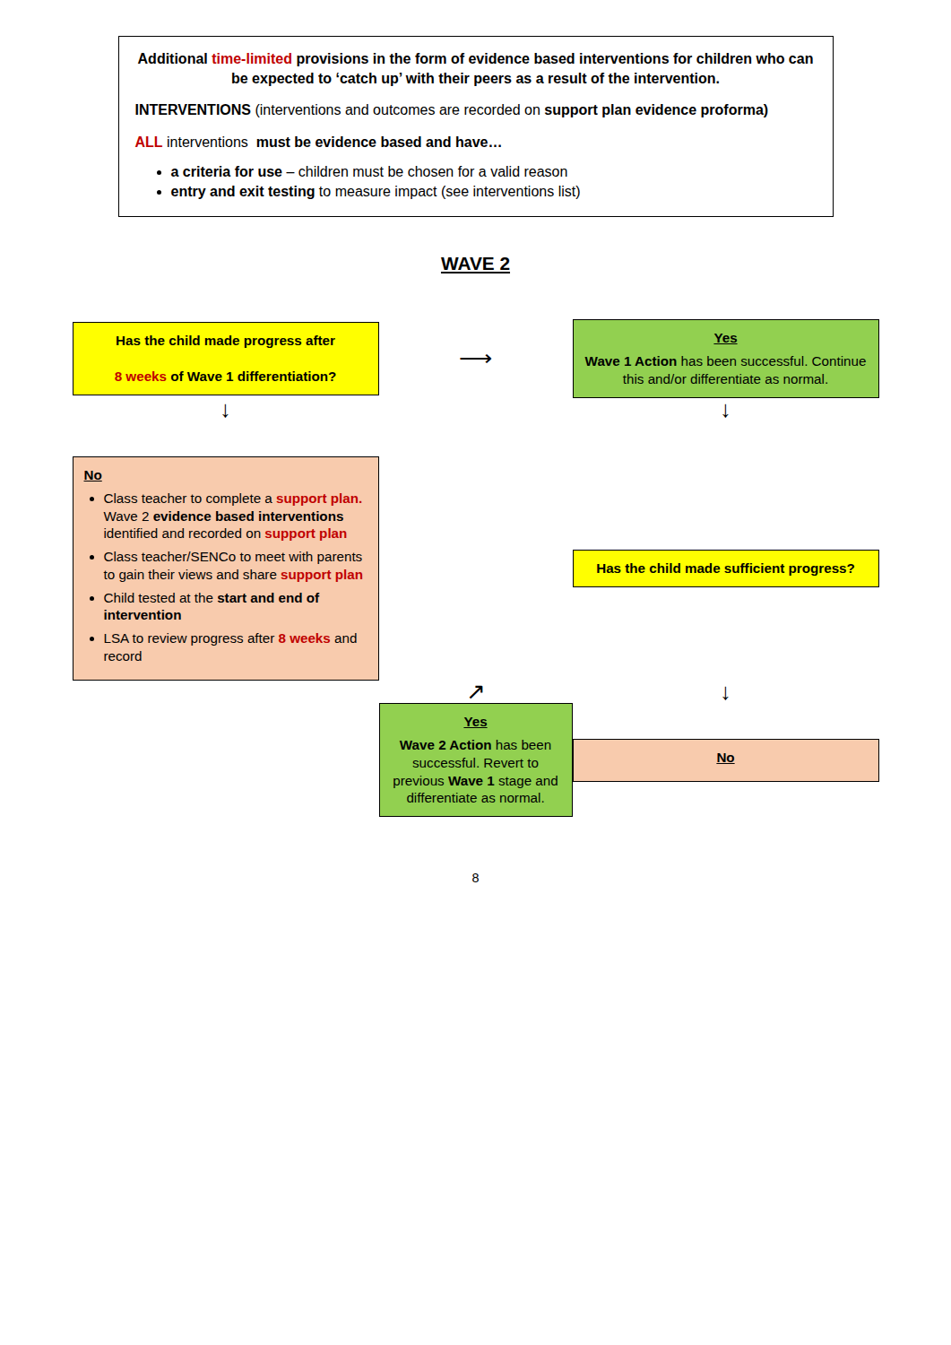Additional time-limited provisions in the form of evidence based interventions for children who can be expected to ‘catch up’ with their peers as a result of the intervention.
INTERVENTIONS (interventions and outcomes are recorded on support plan evidence proforma)
ALL interventions must be evidence based and have…
a criteria for use – children must be chosen for a valid reason
entry and exit testing to measure impact (see interventions list)
WAVE 2
| Has the child made progress after 8 weeks of Wave 1 differentiation? | ⟶ | Yes Wave 1 Action has been successful. Continue this and/or differentiate as normal. |
| ↓ | | ↓ |
| No Class teacher to complete a support plan. Wave 2 evidence based interventions identified and recorded on support plan Class teacher/SENCo to meet with parents to gain their views and share support plan Child tested at the start and end of intervention LSA to review progress after 8 weeks and record | | Has the child made sufficient progress? |
| | ↗ | ↓ |
| | Yes Wave 2 Action has been successful. Revert to previous Wave 1 stage and differentiate as normal. | No |
8